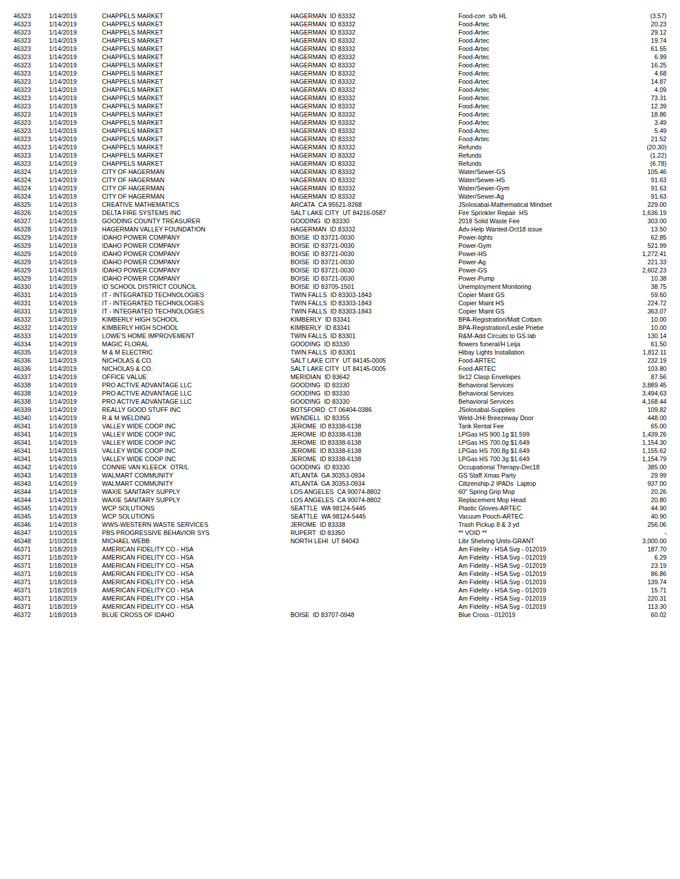| 46323 | 1/14/2019 | CHAPPELS MARKET | HAGERMAN ID 83332 | Food-corr s/b HL | (3.57) |
| 46323 | 1/14/2019 | CHAPPELS MARKET | HAGERMAN ID 83332 | Food-Artec | 20.23 |
| 46323 | 1/14/2019 | CHAPPELS MARKET | HAGERMAN ID 83332 | Food-Artec | 29.12 |
| 46323 | 1/14/2019 | CHAPPELS MARKET | HAGERMAN ID 83332 | Food-Artec | 19.74 |
| 46323 | 1/14/2019 | CHAPPELS MARKET | HAGERMAN ID 83332 | Food-Artec | 61.55 |
| 46323 | 1/14/2019 | CHAPPELS MARKET | HAGERMAN ID 83332 | Food-Artec | 6.99 |
| 46323 | 1/14/2019 | CHAPPELS MARKET | HAGERMAN ID 83332 | Food-Artec | 16.25 |
| 46323 | 1/14/2019 | CHAPPELS MARKET | HAGERMAN ID 83332 | Food-Artec | 4.68 |
| 46323 | 1/14/2019 | CHAPPELS MARKET | HAGERMAN ID 83332 | Food-Artec | 14.87 |
| 46323 | 1/14/2019 | CHAPPELS MARKET | HAGERMAN ID 83332 | Food-Artec | 4.09 |
| 46323 | 1/14/2019 | CHAPPELS MARKET | HAGERMAN ID 83332 | Food-Artec | 73.31 |
| 46323 | 1/14/2019 | CHAPPELS MARKET | HAGERMAN ID 83332 | Food-Artec | 12.39 |
| 46323 | 1/14/2019 | CHAPPELS MARKET | HAGERMAN ID 83332 | Food-Artec | 18.86 |
| 46323 | 1/14/2019 | CHAPPELS MARKET | HAGERMAN ID 83332 | Food-Artec | 3.49 |
| 46323 | 1/14/2019 | CHAPPELS MARKET | HAGERMAN ID 83332 | Food-Artec | 5.49 |
| 46323 | 1/14/2019 | CHAPPELS MARKET | HAGERMAN ID 83332 | Food-Artec | 21.52 |
| 46323 | 1/14/2019 | CHAPPELS MARKET | HAGERMAN ID 83332 | Refunds | (20.30) |
| 46323 | 1/14/2019 | CHAPPELS MARKET | HAGERMAN ID 83332 | Refunds | (1.22) |
| 46323 | 1/14/2019 | CHAPPELS MARKET | HAGERMAN ID 83332 | Refunds | (6.78) |
| 46324 | 1/14/2019 | CITY OF HAGERMAN | HAGERMAN ID 83332 | Water/Sewer-GS | 105.46 |
| 46324 | 1/14/2019 | CITY OF HAGERMAN | HAGERMAN ID 83332 | Water/Sewer-HS | 91.63 |
| 46324 | 1/14/2019 | CITY OF HAGERMAN | HAGERMAN ID 83332 | Water/Sewer-Gym | 91.63 |
| 46324 | 1/14/2019 | CITY OF HAGERMAN | HAGERMAN ID 83332 | Water/Sewer-Ag | 91.63 |
| 46325 | 1/14/2019 | CREATIVE MATHEMATICS | ARCATA CA 95521-9268 | JSolosabal-Mathematical Mindset | 229.00 |
| 46326 | 1/14/2019 | DELTA FIRE SYSTEMS INC | SALT LAKE CITY UT 84216-0587 | Fire Sprinkler Repair HS | 1,636.19 |
| 46327 | 1/14/2019 | GOODING COUNTY TREASURER | GOODING ID 83330 | 2018 Solid Waste Fee | 303.00 |
| 46328 | 1/14/2019 | HAGERMAN VALLEY FOUNDATION | HAGERMAN ID 83332 | Adv-Help Wanted-Oct18 issue | 13.50 |
| 46329 | 1/14/2019 | IDAHO POWER COMPANY | BOISE ID 83721-0030 | Power-lights | 62.85 |
| 46329 | 1/14/2019 | IDAHO POWER COMPANY | BOISE ID 83721-0030 | Power-Gym | 521.99 |
| 46329 | 1/14/2019 | IDAHO POWER COMPANY | BOISE ID 83721-0030 | Power-HS | 1,272.41 |
| 46329 | 1/14/2019 | IDAHO POWER COMPANY | BOISE ID 83721-0030 | Power-Ag | 221.33 |
| 46329 | 1/14/2019 | IDAHO POWER COMPANY | BOISE ID 83721-0030 | Power-GS | 2,602.23 |
| 46329 | 1/14/2019 | IDAHO POWER COMPANY | BOISE ID 83721-0030 | Power-Pump | 10.38 |
| 46330 | 1/14/2019 | ID SCHOOL DISTRICT COUNCIL | BOISE ID 83705-1501 | Unemployment Monitoring | 38.75 |
| 46331 | 1/14/2019 | IT - INTEGRATED TECHNOLOGIES | TWIN FALLS ID 83303-1843 | Copier Maint GS | 59.60 |
| 46331 | 1/14/2019 | IT - INTEGRATED TECHNOLOGIES | TWIN FALLS ID 83303-1843 | Copier Maint HS | 224.72 |
| 46331 | 1/14/2019 | IT - INTEGRATED TECHNOLOGIES | TWIN FALLS ID 83303-1843 | Copier Maint GS | 363.07 |
| 46332 | 1/14/2019 | KIMBERLY HIGH SCHOOL | KIMBERLY ID 83341 | BPA-Registration/Matt Cottam | 10.00 |
| 46332 | 1/14/2019 | KIMBERLY HIGH SCHOOL | KIMBERLY ID 83341 | BPA-Registration/Leslie Priebe | 10.00 |
| 46333 | 1/14/2019 | LOWE'S HOME IMPROVEMENT | TWIN FALLS ID 83301 | R&M-Add Circuits to GS lab | 130.14 |
| 46334 | 1/14/2019 | MAGIC FLORAL | GOODING ID 83330 | flowers funeral/H Leija | 61.50 |
| 46335 | 1/14/2019 | M & M ELECTRIC | TWIN FALLS ID 83301 | Hibay Lights Installation | 1,812.11 |
| 46336 | 1/14/2019 | NICHOLAS & CO. | SALT LAKE CITY UT 84145-0005 | Food-ARTEC | 232.19 |
| 46336 | 1/14/2019 | NICHOLAS & CO. | SALT LAKE CITY UT 84145-0005 | Food-ARTEC | 103.80 |
| 46337 | 1/14/2019 | OFFICE VALUE | MERIDIAN ID 83642 | 9x12 Clasp Envelopes | 87.56 |
| 46338 | 1/14/2019 | PRO ACTIVE ADVANTAGE LLC | GOODING ID 83330 | Behavioral Services | 3,889.45 |
| 46338 | 1/14/2019 | PRO ACTIVE ADVANTAGE LLC | GOODING ID 83330 | Behavioral Services | 3,494.63 |
| 46338 | 1/14/2019 | PRO ACTIVE ADVANTAGE LLC | GOODING ID 83330 | Behavioral Services | 4,168.44 |
| 46339 | 1/14/2019 | REALLY GOOD STUFF INC | BOTSFORD CT 06404-0386 | JSolosabal-Supplies | 109.82 |
| 46340 | 1/14/2019 | R & M WELDING | WENDELL ID 83355 | Weld-JrHi Breezeway Door | 448.00 |
| 46341 | 1/14/2019 | VALLEY WIDE COOP INC | JEROME ID 83338-6138 | Tank Rental Fee | 65.00 |
| 46341 | 1/14/2019 | VALLEY WIDE COOP INC | JEROME ID 83338-6138 | LPGas HS 900.1g $1.599 | 1,439.26 |
| 46341 | 1/14/2019 | VALLEY WIDE COOP INC | JEROME ID 83338-6138 | LPGas HS 700.0g $1.649 | 1,154.30 |
| 46341 | 1/14/2019 | VALLEY WIDE COOP INC | JEROME ID 83338-6138 | LPGas HS 700.8g $1.649 | 1,155.62 |
| 46341 | 1/14/2019 | VALLEY WIDE COOP INC | JEROME ID 83338-6138 | LPGas HS 700.3g $1.649 | 1,154.79 |
| 46342 | 1/14/2019 | CONNIE VAN KLEECK OTR/L | GOODING ID 83330 | Occupational Therapy-Dec18 | 385.00 |
| 46343 | 1/14/2019 | WALMART COMMUNITY | ATLANTA GA 30353-0934 | GS Staff Xmas Party | 29.99 |
| 46343 | 1/14/2019 | WALMART COMMUNITY | ATLANTA GA 30353-0934 | Citizenship-2 IPADs Laptop | 937.00 |
| 46344 | 1/14/2019 | WAXIE SANITARY SUPPLY | LOS ANGELES CA 90074-8802 | 60" Spring Grip Mop | 20.26 |
| 46344 | 1/14/2019 | WAXIE SANITARY SUPPLY | LOS ANGELES CA 90074-8802 | Replacement Mop Head | 20.80 |
| 46345 | 1/14/2019 | WCP SOLUTIONS | SEATTLE WA 98124-5445 | Plastic Gloves-ARTEC | 44.90 |
| 46345 | 1/14/2019 | WCP SOLUTIONS | SEATTLE WA 98124-5445 | Vacuum Pouch-ARTEC | 40.90 |
| 46346 | 1/14/2019 | WWS-WESTERN WASTE SERVICES | JEROME ID 83338 | Trash Pickup 8 & 3 yd | 256.06 |
| 46347 | 1/10/2019 | PBS PROGRESSIVE BEHAVIOR SYS | RUPERT ID 83350 | ** VOID ** | - |
| 46348 | 1/10/2019 | MICHAEL WEBB | NORTH LEHI UT 84043 | Libr Shelving Units-GRANT | 3,000.00 |
| 46371 | 1/18/2019 | AMERICAN FIDELITY CO - HSA | | Am Fidelity - HSA Svg - 012019 | 187.70 |
| 46371 | 1/18/2019 | AMERICAN FIDELITY CO - HSA | | Am Fidelity - HSA Svg - 012019 | 6.29 |
| 46371 | 1/18/2019 | AMERICAN FIDELITY CO - HSA | | Am Fidelity - HSA Svg - 012019 | 23.19 |
| 46371 | 1/18/2019 | AMERICAN FIDELITY CO - HSA | | Am Fidelity - HSA Svg - 012019 | 86.86 |
| 46371 | 1/18/2019 | AMERICAN FIDELITY CO - HSA | | Am Fidelity - HSA Svg - 012019 | 139.74 |
| 46371 | 1/18/2019 | AMERICAN FIDELITY CO - HSA | | Am Fidelity - HSA Svg - 012019 | 15.71 |
| 46371 | 1/18/2019 | AMERICAN FIDELITY CO - HSA | | Am Fidelity - HSA Svg - 012019 | 220.31 |
| 46371 | 1/18/2019 | AMERICAN FIDELITY CO - HSA | | Am Fidelity - HSA Svg - 012019 | 113.30 |
| 46372 | 1/18/2019 | BLUE CROSS OF IDAHO | BOISE ID 83707-0948 | Blue Cross - 012019 | 60.02 |